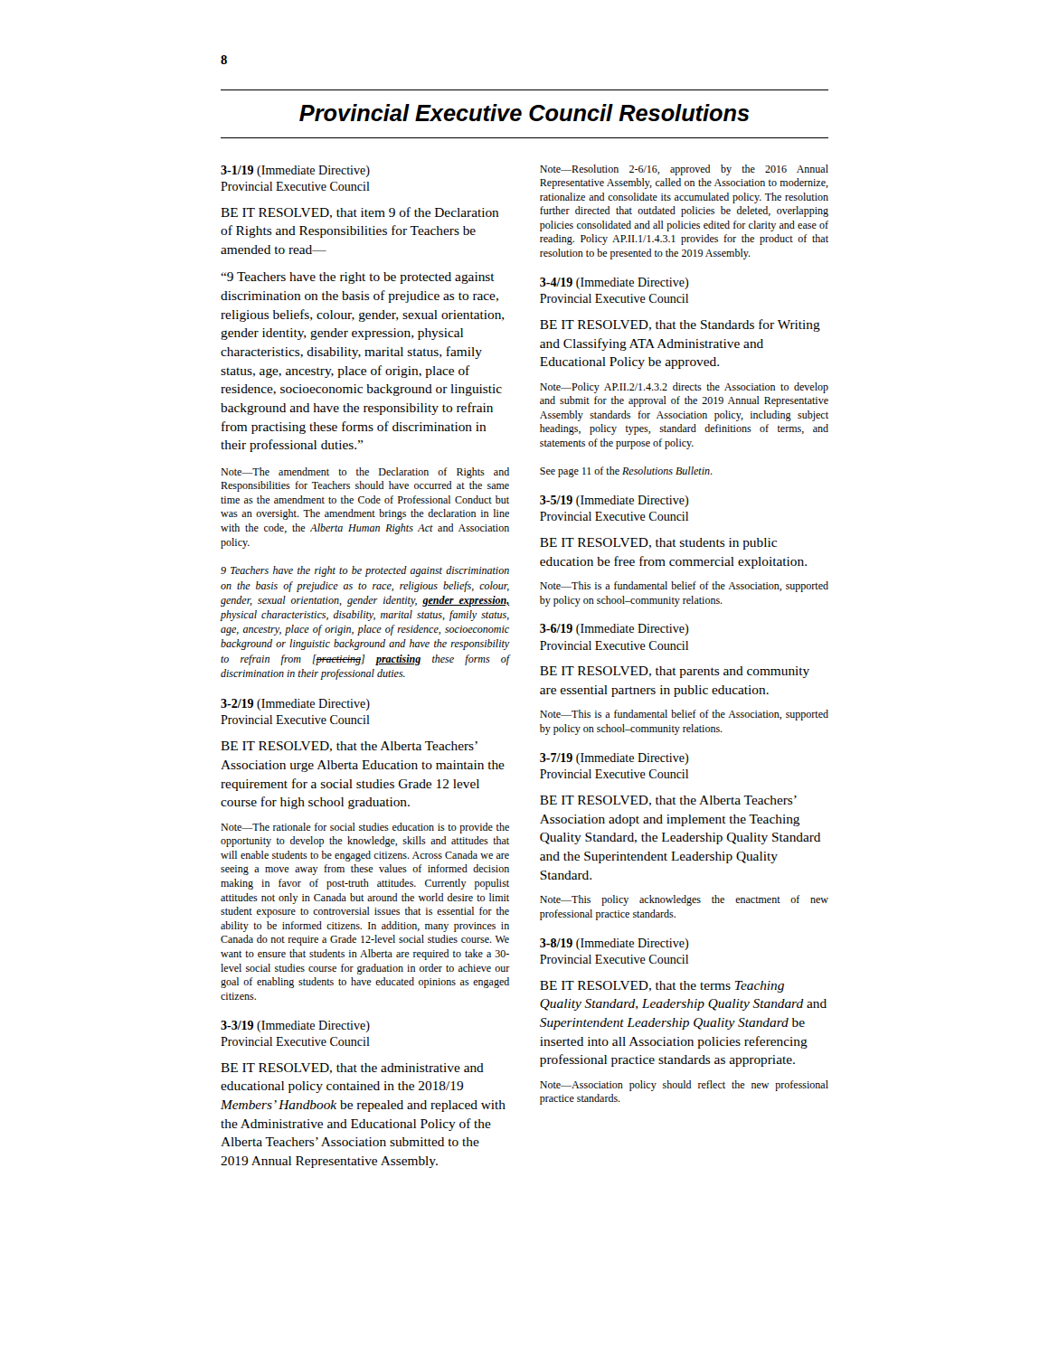8
Provincial Executive Council Resolutions
3-1/19 (Immediate Directive)
Provincial Executive Council
BE IT RESOLVED, that item 9 of the Declaration of Rights and Responsibilities for Teachers be amended to read—
“9 Teachers have the right to be protected against discrimination on the basis of prejudice as to race, religious beliefs, colour, gender, sexual orientation, gender identity, gender expression, physical characteristics, disability, marital status, family status, age, ancestry, place of origin, place of residence, socioeconomic background or linguistic background and have the responsibility to refrain from practising these forms of discrimination in their professional duties.”
Note—The amendment to the Declaration of Rights and Responsibilities for Teachers should have occurred at the same time as the amendment to the Code of Professional Conduct but was an oversight. The amendment brings the declaration in line with the code, the Alberta Human Rights Act and Association policy.
9 Teachers have the right to be protected against discrimination on the basis of prejudice as to race, religious beliefs, colour, gender, sexual orientation, gender identity, gender expression, physical characteristics, disability, marital status, family status, age, ancestry, place of origin, place of residence, socioeconomic background or linguistic background and have the responsibility to refrain from [practicing] practising these forms of discrimination in their professional duties.
3-2/19 (Immediate Directive)
Provincial Executive Council
BE IT RESOLVED, that the Alberta Teachers’ Association urge Alberta Education to maintain the requirement for a social studies Grade 12 level course for high school graduation.
Note—The rationale for social studies education is to provide the opportunity to develop the knowledge, skills and attitudes that will enable students to be engaged citizens. Across Canada we are seeing a move away from these values of informed decision making in favor of post-truth attitudes. Currently populist attitudes not only in Canada but around the world desire to limit student exposure to controversial issues that is essential for the ability to be informed citizens. In addition, many provinces in Canada do not require a Grade 12-level social studies course. We want to ensure that students in Alberta are required to take a 30-level social studies course for graduation in order to achieve our goal of enabling students to have educated opinions as engaged citizens.
3-3/19 (Immediate Directive)
Provincial Executive Council
BE IT RESOLVED, that the administrative and educational policy contained in the 2018/19 Members’ Handbook be repealed and replaced with the Administrative and Educational Policy of the Alberta Teachers’ Association submitted to the 2019 Annual Representative Assembly.
Note—Resolution 2-6/16, approved by the 2016 Annual Representative Assembly, called on the Association to modernize, rationalize and consolidate its accumulated policy. The resolution further directed that outdated policies be deleted, overlapping policies consolidated and all policies edited for clarity and ease of reading. Policy AP.II.1/1.4.3.1 provides for the product of that resolution to be presented to the 2019 Assembly.
3-4/19 (Immediate Directive)
Provincial Executive Council
BE IT RESOLVED, that the Standards for Writing and Classifying ATA Administrative and Educational Policy be approved.
Note—Policy AP.II.2/1.4.3.2 directs the Association to develop and submit for the approval of the 2019 Annual Representative Assembly standards for Association policy, including subject headings, policy types, standard definitions of terms, and statements of the purpose of policy.
See page 11 of the Resolutions Bulletin.
3-5/19 (Immediate Directive)
Provincial Executive Council
BE IT RESOLVED, that students in public education be free from commercial exploitation.
Note—This is a fundamental belief of the Association, supported by policy on school–community relations.
3-6/19 (Immediate Directive)
Provincial Executive Council
BE IT RESOLVED, that parents and community are essential partners in public education.
Note—This is a fundamental belief of the Association, supported by policy on school–community relations.
3-7/19 (Immediate Directive)
Provincial Executive Council
BE IT RESOLVED, that the Alberta Teachers’ Association adopt and implement the Teaching Quality Standard, the Leadership Quality Standard and the Superintendent Leadership Quality Standard.
Note—This policy acknowledges the enactment of new professional practice standards.
3-8/19 (Immediate Directive)
Provincial Executive Council
BE IT RESOLVED, that the terms Teaching Quality Standard, Leadership Quality Standard and Superintendent Leadership Quality Standard be inserted into all Association policies referencing professional practice standards as appropriate.
Note—Association policy should reflect the new professional practice standards.